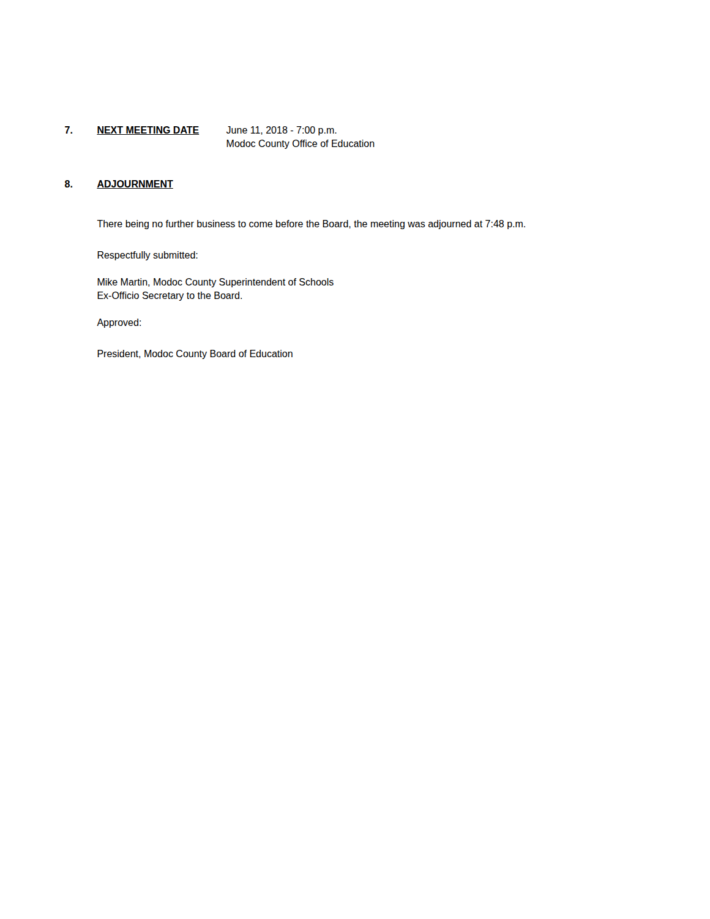7. NEXT MEETING DATE June 11, 2018 - 7:00 p.m.
Modoc County Office of Education
8. ADJOURNMENT
There being no further business to come before the Board, the meeting was adjourned at 7:48 p.m.
Respectfully submitted:
Mike Martin, Modoc County Superintendent of Schools
Ex-Officio Secretary to the Board.
Approved:
President, Modoc County Board of Education